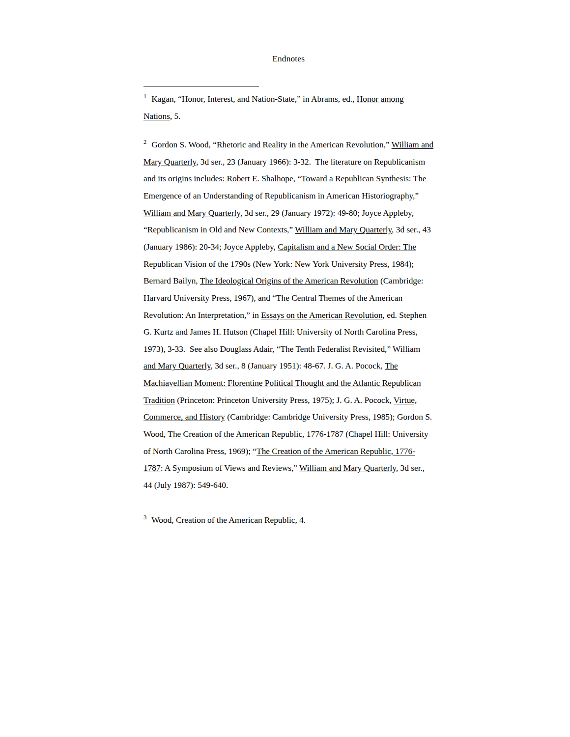Endnotes
1 Kagan, “Honor, Interest, and Nation-State,” in Abrams, ed., Honor among Nations, 5.
2 Gordon S. Wood, “Rhetoric and Reality in the American Revolution,” William and Mary Quarterly, 3d ser., 23 (January 1966): 3-32. The literature on Republicanism and its origins includes: Robert E. Shalhope, “Toward a Republican Synthesis: The Emergence of an Understanding of Republicanism in American Historiography,” William and Mary Quarterly, 3d ser., 29 (January 1972): 49-80; Joyce Appleby, “Republicanism in Old and New Contexts,” William and Mary Quarterly, 3d ser., 43 (January 1986): 20-34; Joyce Appleby, Capitalism and a New Social Order: The Republican Vision of the 1790s (New York: New York University Press, 1984); Bernard Bailyn, The Ideological Origins of the American Revolution (Cambridge: Harvard University Press, 1967), and “The Central Themes of the American Revolution: An Interpretation,” in Essays on the American Revolution, ed. Stephen G. Kurtz and James H. Hutson (Chapel Hill: University of North Carolina Press, 1973), 3-33. See also Douglass Adair, “The Tenth Federalist Revisited,” William and Mary Quarterly, 3d ser., 8 (January 1951): 48-67. J. G. A. Pocock, The Machiavellian Moment: Florentine Political Thought and the Atlantic Republican Tradition (Princeton: Princeton University Press, 1975); J. G. A. Pocock, Virtue, Commerce, and History (Cambridge: Cambridge University Press, 1985); Gordon S. Wood, The Creation of the American Republic, 1776-1787 (Chapel Hill: University of North Carolina Press, 1969); “The Creation of the American Republic, 1776-1787: A Symposium of Views and Reviews,” William and Mary Quarterly, 3d ser., 44 (July 1987): 549-640.
3 Wood, Creation of the American Republic, 4.